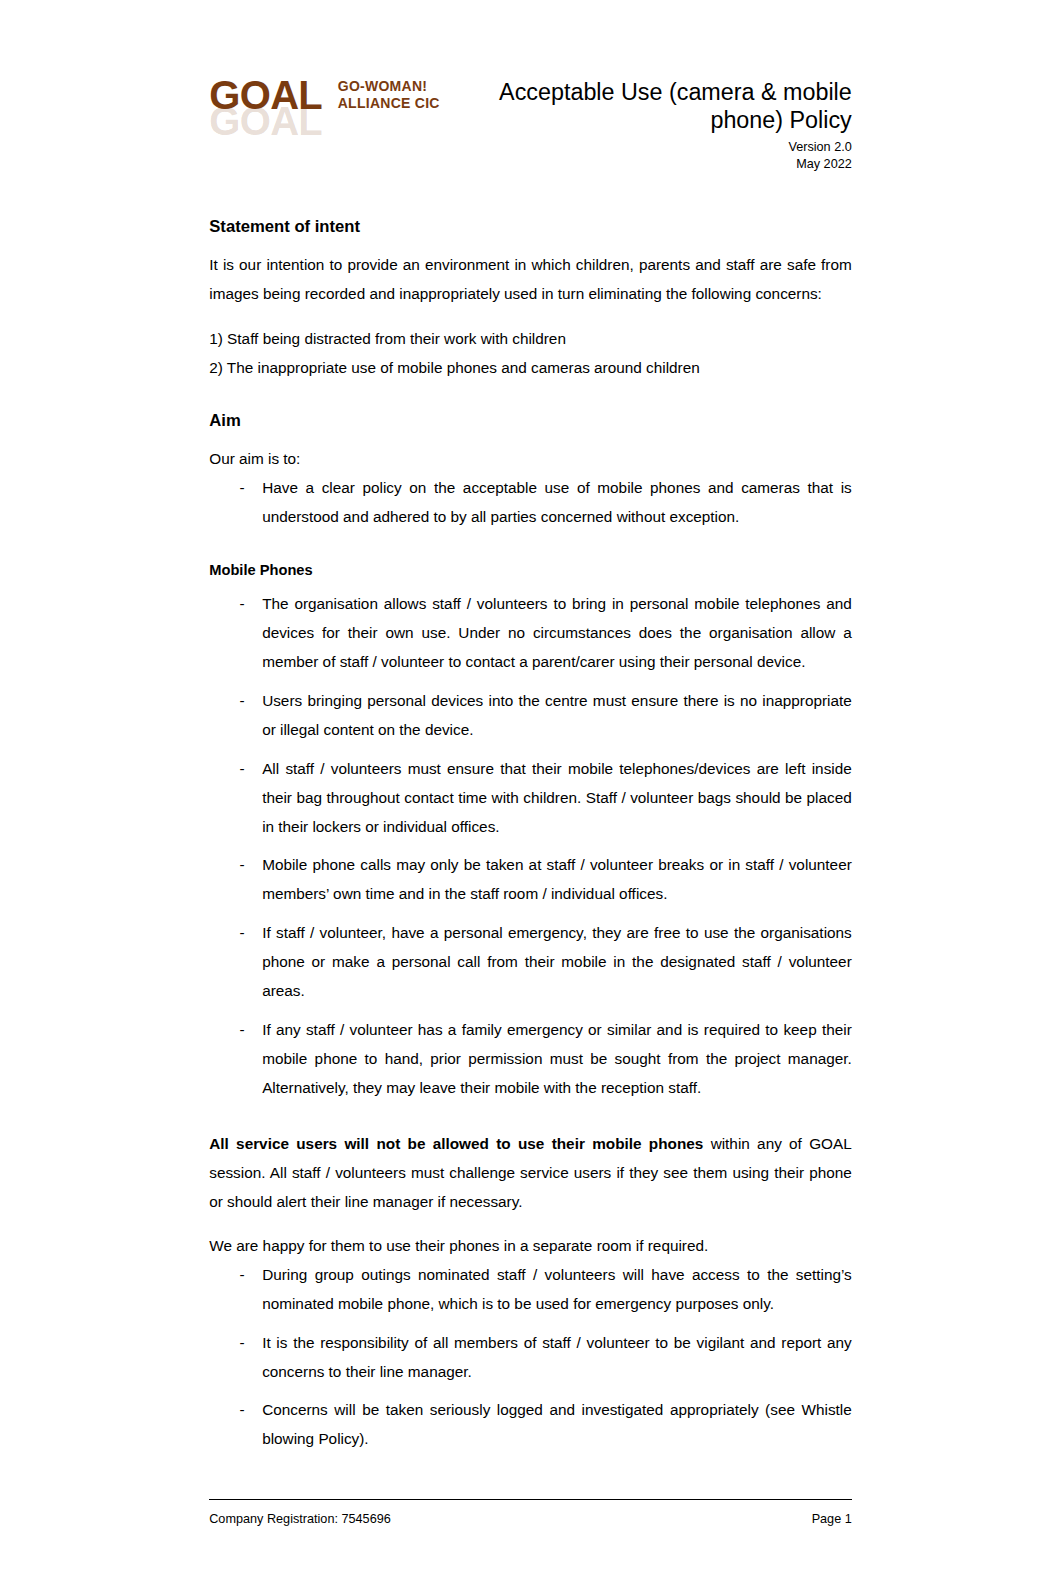GOAL GOAL GO-WOMAN!
ALLIANCE CIC
Acceptable Use (camera & mobile phone) Policy
Version 2.0
May 2022
Statement of intent
It is our intention to provide an environment in which children, parents and staff are safe from images being recorded and inappropriately used in turn eliminating the following concerns:
1) Staff being distracted from their work with children
2) The inappropriate use of mobile phones and cameras around children
Aim
Our aim is to:
Have a clear policy on the acceptable use of mobile phones and cameras that is understood and adhered to by all parties concerned without exception.
Mobile Phones
The organisation allows staff / volunteers to bring in personal mobile telephones and devices for their own use. Under no circumstances does the organisation allow a member of staff / volunteer to contact a parent/carer using their personal device.
Users bringing personal devices into the centre must ensure there is no inappropriate or illegal content on the device.
All staff / volunteers must ensure that their mobile telephones/devices are left inside their bag throughout contact time with children. Staff / volunteer bags should be placed in their lockers or individual offices.
Mobile phone calls may only be taken at staff / volunteer breaks or in staff / volunteer members’ own time and in the staff room / individual offices.
If staff / volunteer, have a personal emergency, they are free to use the organisations phone or make a personal call from their mobile in the designated staff / volunteer areas.
If any staff / volunteer has a family emergency or similar and is required to keep their mobile phone to hand, prior permission must be sought from the project manager. Alternatively, they may leave their mobile with the reception staff.
All service users will not be allowed to use their mobile phones within any of GOAL session. All staff / volunteers must challenge service users if they see them using their phone or should alert their line manager if necessary.
We are happy for them to use their phones in a separate room if required.
During group outings nominated staff / volunteers will have access to the setting’s nominated mobile phone, which is to be used for emergency purposes only.
It is the responsibility of all members of staff / volunteer to be vigilant and report any concerns to their line manager.
Concerns will be taken seriously logged and investigated appropriately (see Whistle blowing Policy).
Company Registration: 7545696 Page 1